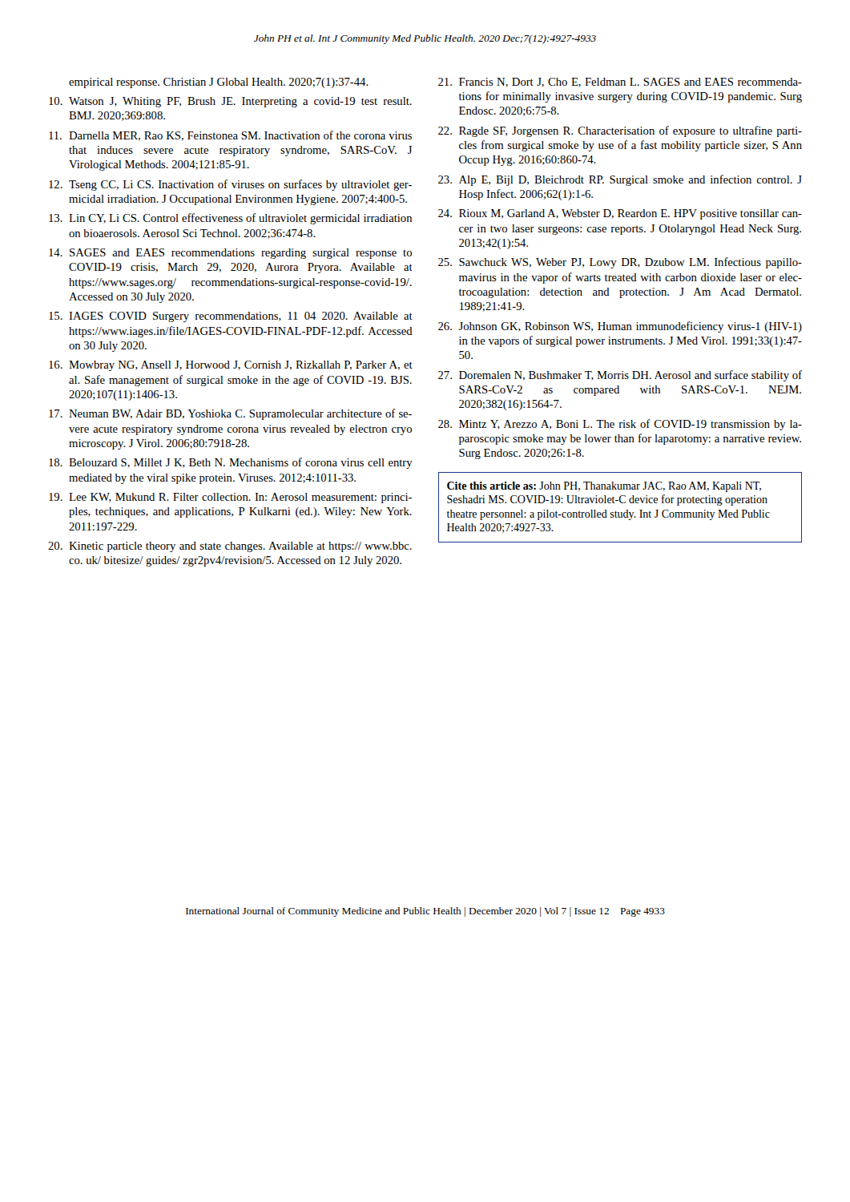John PH et al. Int J Community Med Public Health. 2020 Dec;7(12):4927-4933
empirical response. Christian J Global Health. 2020;7(1):37-44.
10. Watson J, Whiting PF, Brush JE. Interpreting a covid-19 test result. BMJ. 2020;369:808.
11. Darnella MER, Rao KS, Feinstonea SM. Inactivation of the corona virus that induces severe acute respiratory syndrome, SARS-CoV. J Virological Methods. 2004;121:85-91.
12. Tseng CC, Li CS. Inactivation of viruses on surfaces by ultraviolet germicidal irradiation. J Occupational Environmen Hygiene. 2007;4:400-5.
13. Lin CY, Li CS. Control effectiveness of ultraviolet germicidal irradiation on bioaerosols. Aerosol Sci Technol. 2002;36:474-8.
14. SAGES and EAES recommendations regarding surgical response to COVID-19 crisis, March 29, 2020, Aurora Pryora. Available at https://www.sages.org/ recommendations-surgical-response-covid-19/. Accessed on 30 July 2020.
15. IAGES COVID Surgery recommendations, 11 04 2020. Available at https://www.iages.in/file/IAGES-COVID-FINAL-PDF-12.pdf. Accessed on 30 July 2020.
16. Mowbray NG, Ansell J, Horwood J, Cornish J, Rizkallah P, Parker A, et al. Safe management of surgical smoke in the age of COVID -19. BJS. 2020;107(11):1406-13.
17. Neuman BW, Adair BD, Yoshioka C. Supramolecular architecture of severe acute respiratory syndrome corona virus revealed by electron cryo microscopy. J Virol. 2006;80:7918-28.
18. Belouzard S, Millet J K, Beth N. Mechanisms of corona virus cell entry mediated by the viral spike protein. Viruses. 2012;4:1011-33.
19. Lee KW, Mukund R. Filter collection. In: Aerosol measurement: principles, techniques, and applications, P Kulkarni (ed.). Wiley: New York. 2011:197-229.
20. Kinetic particle theory and state changes. Available at https:// www.bbc. co. uk/ bitesize/ guides/ zgr2pv4/revision/5. Accessed on 12 July 2020.
21. Francis N, Dort J, Cho E, Feldman L. SAGES and EAES recommendations for minimally invasive surgery during COVID-19 pandemic. Surg Endosc. 2020;6:75-8.
22. Ragde SF, Jorgensen R. Characterisation of exposure to ultrafine particles from surgical smoke by use of a fast mobility particle sizer, S Ann Occup Hyg. 2016;60:860-74.
23. Alp E, Bijl D, Bleichrodt RP. Surgical smoke and infection control. J Hosp Infect. 2006;62(1):1-6.
24. Rioux M, Garland A, Webster D, Reardon E. HPV positive tonsillar cancer in two laser surgeons: case reports. J Otolaryngol Head Neck Surg. 2013;42(1):54.
25. Sawchuck WS, Weber PJ, Lowy DR, Dzubow LM. Infectious papillomavirus in the vapor of warts treated with carbon dioxide laser or electrocoagulation: detection and protection. J Am Acad Dermatol. 1989;21:41-9.
26. Johnson GK, Robinson WS, Human immunodeficiency virus-1 (HIV-1) in the vapors of surgical power instruments. J Med Virol. 1991;33(1):47-50.
27. Doremalen N, Bushmaker T, Morris DH. Aerosol and surface stability of SARS-CoV-2 as compared with SARS-CoV-1. NEJM. 2020;382(16):1564-7.
28. Mintz Y, Arezzo A, Boni L. The risk of COVID-19 transmission by laparoscopic smoke may be lower than for laparotomy: a narrative review. Surg Endosc. 2020;26:1-8.
Cite this article as: John PH, Thanakumar JAC, Rao AM, Kapali NT, Seshadri MS. COVID-19: Ultraviolet-C device for protecting operation theatre personnel: a pilot-controlled study. Int J Community Med Public Health 2020;7:4927-33.
International Journal of Community Medicine and Public Health | December 2020 | Vol 7 | Issue 12 Page 4933